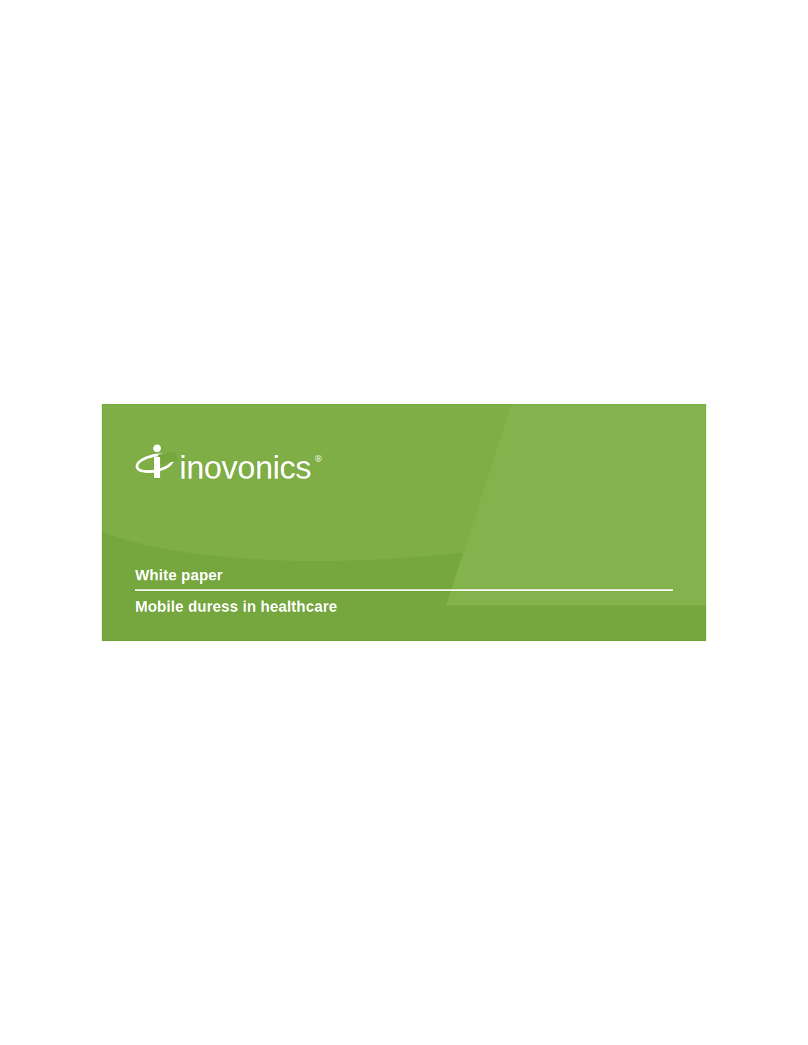inovonics®
White paper
Mobile duress in healthcare